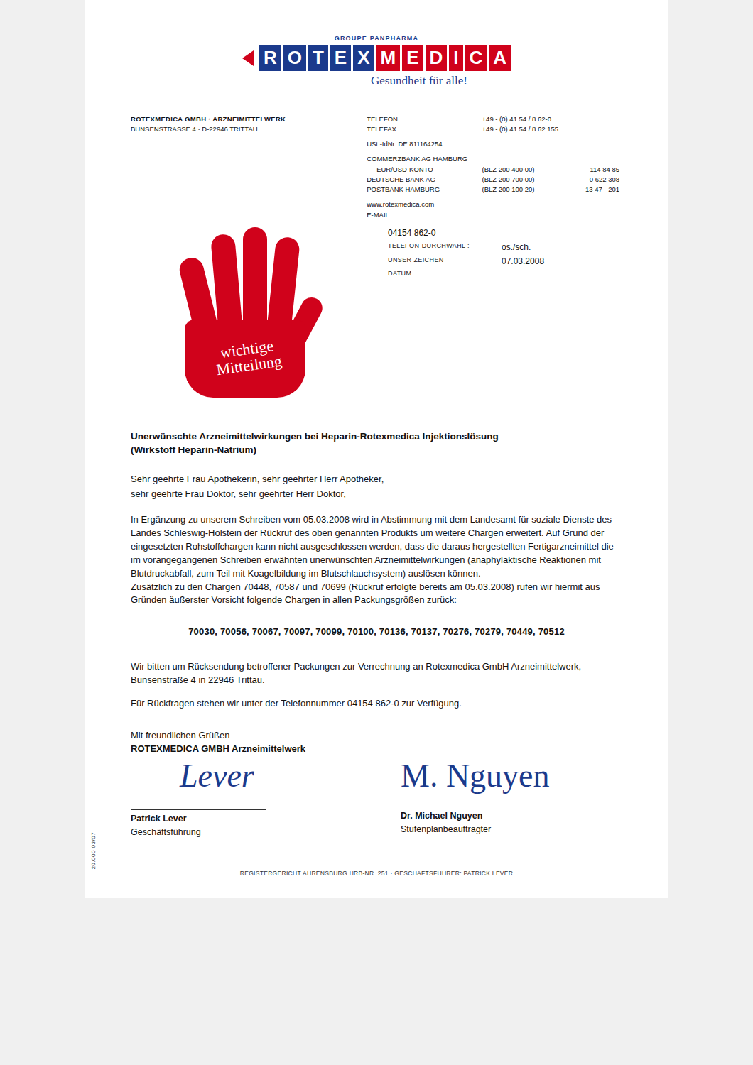GROUPE PANPHARMA
ROTEXMEDICA
Gesundheit für alle!
ROTEXMEDICA GMBH · ARZNEIMITTELWERK
BUNSENSTRASSE 4 · D-22946 TRITTAU
| TELEFON | +49 - (0) 41 54 / 8 62-0 |
| TELEFAX | +49 - (0) 41 54 / 8 62 155 |
| USt.-IdNr. DE 811164254 |
| COMMERZBANK AG HAMBURG |
| EUR/USD-KONTO | (BLZ 200 400 00) | 114 84 85 |
| DEUTSCHE BANK AG | (BLZ 200 700 00) | 0 622 308 |
| POSTBANK HAMBURG | (BLZ 200 100 20) | 13 47 - 201 |
www.rotexmedica.com
E-MAIL:
wichtige
Mitteilung
04154 862-0
| TELEFON-DURCHWAHL :- | os./sch. |
| UNSER ZEICHEN | 07.03.2008 |
| DATUM | |
Unerwünschte Arzneimittelwirkungen bei Heparin-Rotexmedica Injektionslösung
(Wirkstoff Heparin-Natrium)
Sehr geehrte Frau Apothekerin, sehr geehrter Herr Apotheker,
sehr geehrte Frau Doktor, sehr geehrter Herr Doktor,
In Ergänzung zu unserem Schreiben vom 05.03.2008 wird in Abstimmung mit dem Landesamt für soziale Dienste des Landes Schleswig-Holstein der Rückruf des oben genannten Produkts um weitere Chargen erweitert. Auf Grund der eingesetzten Rohstoffchargen kann nicht ausgeschlossen werden, dass die daraus hergestellten Fertigarzneimittel die im vorangegangenen Schreiben erwähnten unerwünschten Arzneimittelwirkungen (anaphylaktische Reaktionen mit Blutdruckabfall, zum Teil mit Koagelbildung im Blutschlauchsystem) auslösen können.
Zusätzlich zu den Chargen 70448, 70587 und 70699 (Rückruf erfolgte bereits am 05.03.2008) rufen wir hiermit aus Gründen äußerster Vorsicht folgende Chargen in allen Packungsgrößen zurück:
70030, 70056, 70067, 70097, 70099, 70100, 70136, 70137, 70276, 70279, 70449, 70512
Wir bitten um Rücksendung betroffener Packungen zur Verrechnung an Rotexmedica GmbH Arzneimittelwerk, Bunsenstraße 4 in 22946 Trittau.
Für Rückfragen stehen wir unter der Telefonnummer 04154 862-0 zur Verfügung.
Mit freundlichen Grüßen
ROTEXMEDICA GMBH Arzneimittelwerk
   Lever
Patrick Lever
Geschäftsführung
M. Nguyen
Dr. Michael Nguyen
Stufenplanbeauftragter
20.000 03/07
REGISTERGERICHT AHRENSBURG HRB-NR. 251 · GESCHÄFTSFÜHRER: PATRICK LEVER